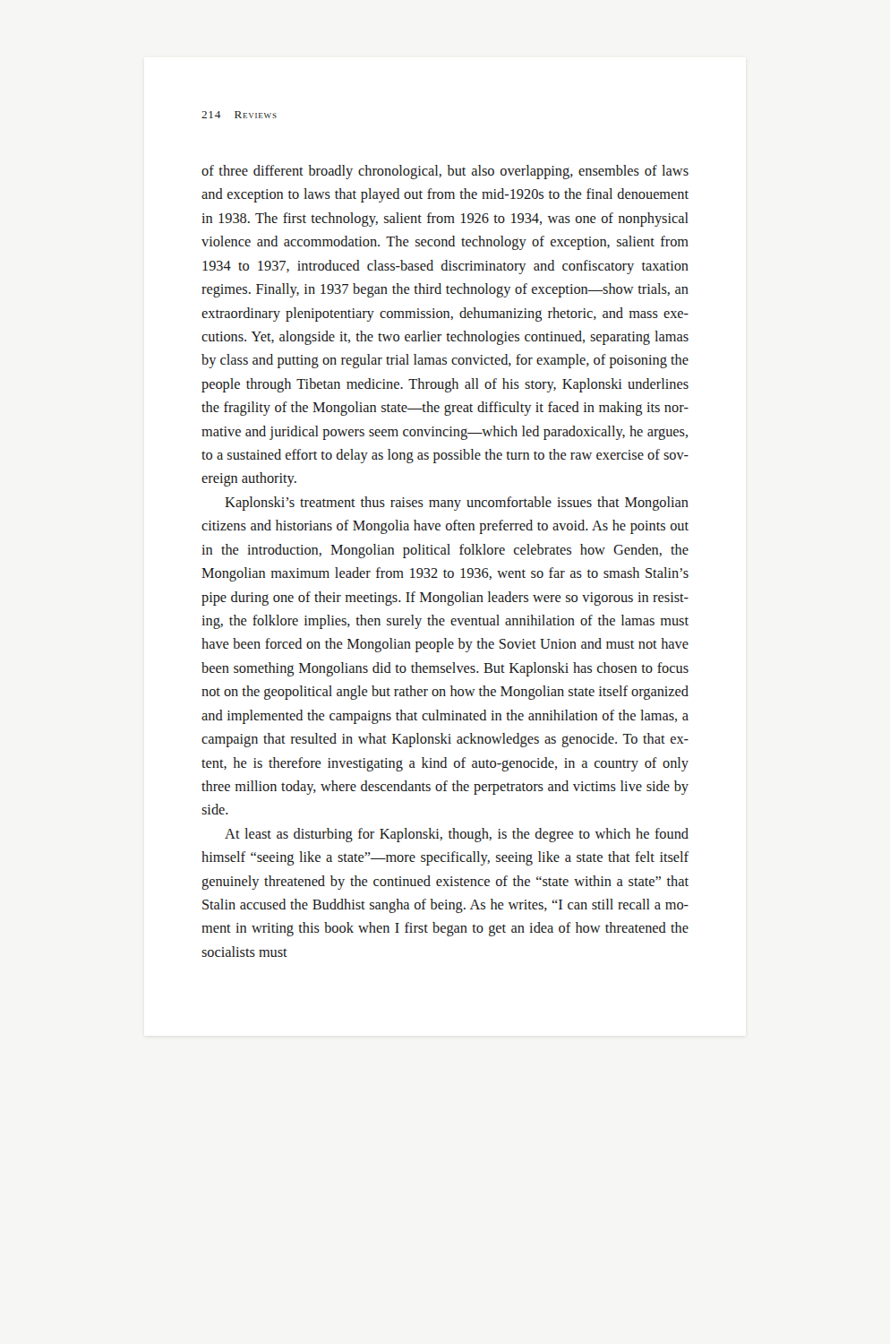214 Reviews
of three different broadly chronological, but also overlapping, ensembles of laws and exception to laws that played out from the mid-1920s to the final denouement in 1938. The first technology, salient from 1926 to 1934, was one of nonphysical violence and accommodation. The second technology of exception, salient from 1934 to 1937, introduced class-based discriminatory and confiscatory taxation regimes. Finally, in 1937 began the third technology of exception—show trials, an extraordinary plenipotentiary commission, dehumanizing rhetoric, and mass executions. Yet, alongside it, the two earlier technologies continued, separating lamas by class and putting on regular trial lamas convicted, for example, of poisoning the people through Tibetan medicine. Through all of his story, Kaplonski underlines the fragility of the Mongolian state—the great difficulty it faced in making its normative and juridical powers seem convincing—which led paradoxically, he argues, to a sustained effort to delay as long as possible the turn to the raw exercise of sovereign authority.
Kaplonski’s treatment thus raises many uncomfortable issues that Mongolian citizens and historians of Mongolia have often preferred to avoid. As he points out in the introduction, Mongolian political folklore celebrates how Genden, the Mongolian maximum leader from 1932 to 1936, went so far as to smash Stalin’s pipe during one of their meetings. If Mongolian leaders were so vigorous in resisting, the folklore implies, then surely the eventual annihilation of the lamas must have been forced on the Mongolian people by the Soviet Union and must not have been something Mongolians did to themselves. But Kaplonski has chosen to focus not on the geopolitical angle but rather on how the Mongolian state itself organized and implemented the campaigns that culminated in the annihilation of the lamas, a campaign that resulted in what Kaplonski acknowledges as genocide. To that extent, he is therefore investigating a kind of auto-genocide, in a country of only three million today, where descendants of the perpetrators and victims live side by side.
At least as disturbing for Kaplonski, though, is the degree to which he found himself “seeing like a state”—more specifically, seeing like a state that felt itself genuinely threatened by the continued existence of the “state within a state” that Stalin accused the Buddhist sangha of being. As he writes, “I can still recall a moment in writing this book when I first began to get an idea of how threatened the socialists must